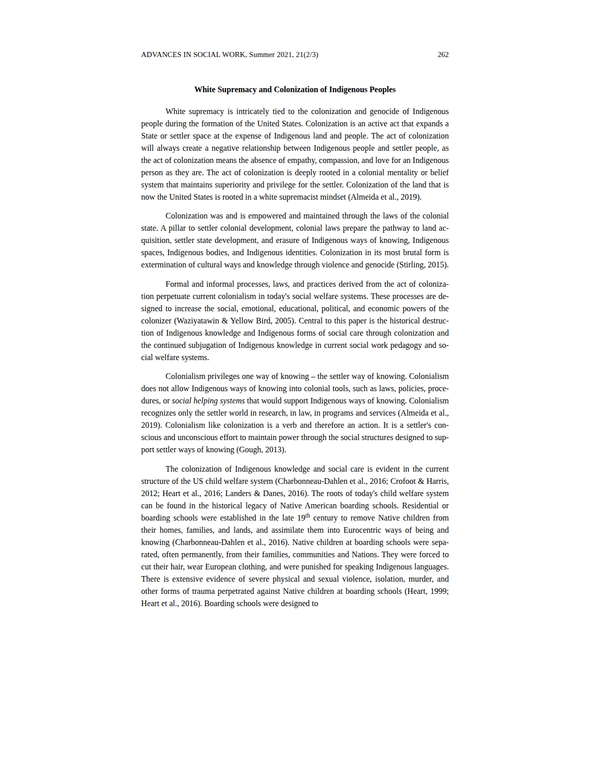ADVANCES IN SOCIAL WORK, Summer 2021, 21(2/3) 262
White Supremacy and Colonization of Indigenous Peoples
White supremacy is intricately tied to the colonization and genocide of Indigenous people during the formation of the United States. Colonization is an active act that expands a State or settler space at the expense of Indigenous land and people. The act of colonization will always create a negative relationship between Indigenous people and settler people, as the act of colonization means the absence of empathy, compassion, and love for an Indigenous person as they are. The act of colonization is deeply rooted in a colonial mentality or belief system that maintains superiority and privilege for the settler. Colonization of the land that is now the United States is rooted in a white supremacist mindset (Almeida et al., 2019).
Colonization was and is empowered and maintained through the laws of the colonial state. A pillar to settler colonial development, colonial laws prepare the pathway to land acquisition, settler state development, and erasure of Indigenous ways of knowing, Indigenous spaces, Indigenous bodies, and Indigenous identities. Colonization in its most brutal form is extermination of cultural ways and knowledge through violence and genocide (Stirling, 2015).
Formal and informal processes, laws, and practices derived from the act of colonization perpetuate current colonialism in today's social welfare systems. These processes are designed to increase the social, emotional, educational, political, and economic powers of the colonizer (Waziyatawin & Yellow Bird, 2005). Central to this paper is the historical destruction of Indigenous knowledge and Indigenous forms of social care through colonization and the continued subjugation of Indigenous knowledge in current social work pedagogy and social welfare systems.
Colonialism privileges one way of knowing – the settler way of knowing. Colonialism does not allow Indigenous ways of knowing into colonial tools, such as laws, policies, procedures, or social helping systems that would support Indigenous ways of knowing. Colonialism recognizes only the settler world in research, in law, in programs and services (Almeida et al., 2019). Colonialism like colonization is a verb and therefore an action. It is a settler's conscious and unconscious effort to maintain power through the social structures designed to support settler ways of knowing (Gough, 2013).
The colonization of Indigenous knowledge and social care is evident in the current structure of the US child welfare system (Charbonneau-Dahlen et al., 2016; Crofoot & Harris, 2012; Heart et al., 2016; Landers & Danes, 2016). The roots of today's child welfare system can be found in the historical legacy of Native American boarding schools. Residential or boarding schools were established in the late 19th century to remove Native children from their homes, families, and lands, and assimilate them into Eurocentric ways of being and knowing (Charbonneau-Dahlen et al., 2016). Native children at boarding schools were separated, often permanently, from their families, communities and Nations. They were forced to cut their hair, wear European clothing, and were punished for speaking Indigenous languages. There is extensive evidence of severe physical and sexual violence, isolation, murder, and other forms of trauma perpetrated against Native children at boarding schools (Heart, 1999; Heart et al., 2016). Boarding schools were designed to